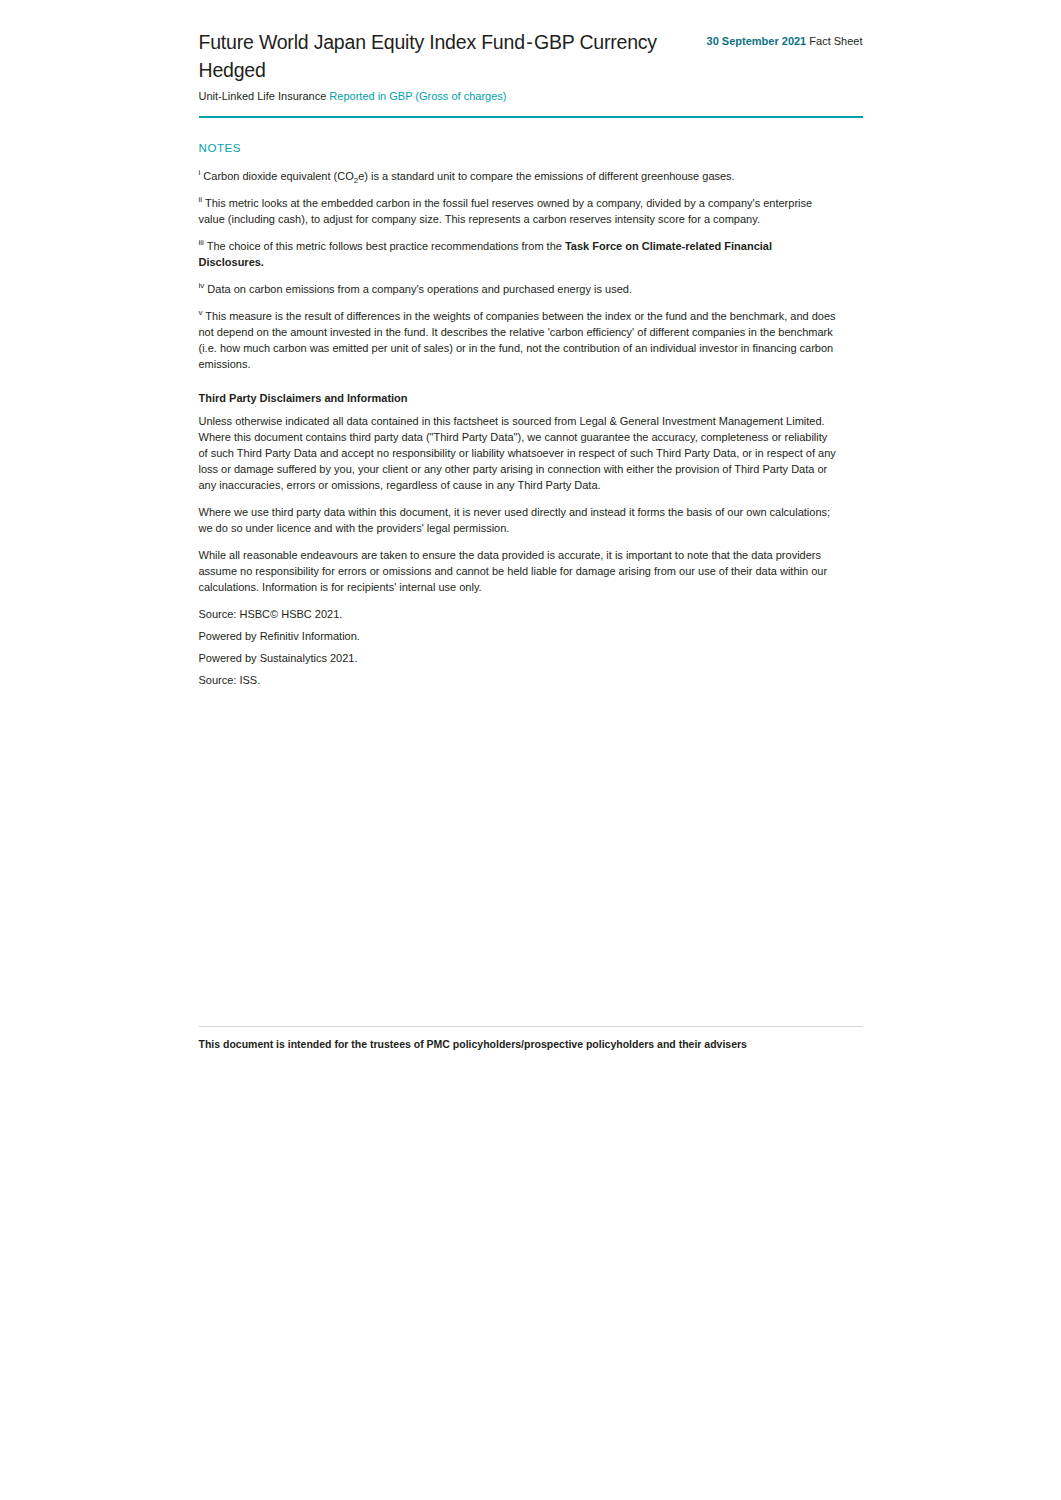Future World Japan Equity Index Fund - GBP Currency Hedged
30 September 2021 Fact Sheet
Unit-Linked Life Insurance Reported in GBP (Gross of charges)
NOTES
i Carbon dioxide equivalent (CO2e) is a standard unit to compare the emissions of different greenhouse gases.
ii This metric looks at the embedded carbon in the fossil fuel reserves owned by a company, divided by a company's enterprise value (including cash), to adjust for company size. This represents a carbon reserves intensity score for a company.
iii The choice of this metric follows best practice recommendations from the Task Force on Climate-related Financial Disclosures.
iv Data on carbon emissions from a company's operations and purchased energy is used.
v This measure is the result of differences in the weights of companies between the index or the fund and the benchmark, and does not depend on the amount invested in the fund. It describes the relative 'carbon efficiency' of different companies in the benchmark (i.e. how much carbon was emitted per unit of sales) or in the fund, not the contribution of an individual investor in financing carbon emissions.
Third Party Disclaimers and Information
Unless otherwise indicated all data contained in this factsheet is sourced from Legal & General Investment Management Limited. Where this document contains third party data ("Third Party Data"), we cannot guarantee the accuracy, completeness or reliability of such Third Party Data and accept no responsibility or liability whatsoever in respect of such Third Party Data, or in respect of any loss or damage suffered by you, your client or any other party arising in connection with either the provision of Third Party Data or any inaccuracies, errors or omissions, regardless of cause in any Third Party Data.
Where we use third party data within this document, it is never used directly and instead it forms the basis of our own calculations; we do so under licence and with the providers' legal permission.
While all reasonable endeavours are taken to ensure the data provided is accurate, it is important to note that the data providers assume no responsibility for errors or omissions and cannot be held liable for damage arising from our use of their data within our calculations. Information is for recipients' internal use only.
Source: HSBC© HSBC 2021.
Powered by Refinitiv Information.
Powered by Sustainalytics 2021.
Source: ISS.
This document is intended for the trustees of PMC policyholders/prospective policyholders and their advisers